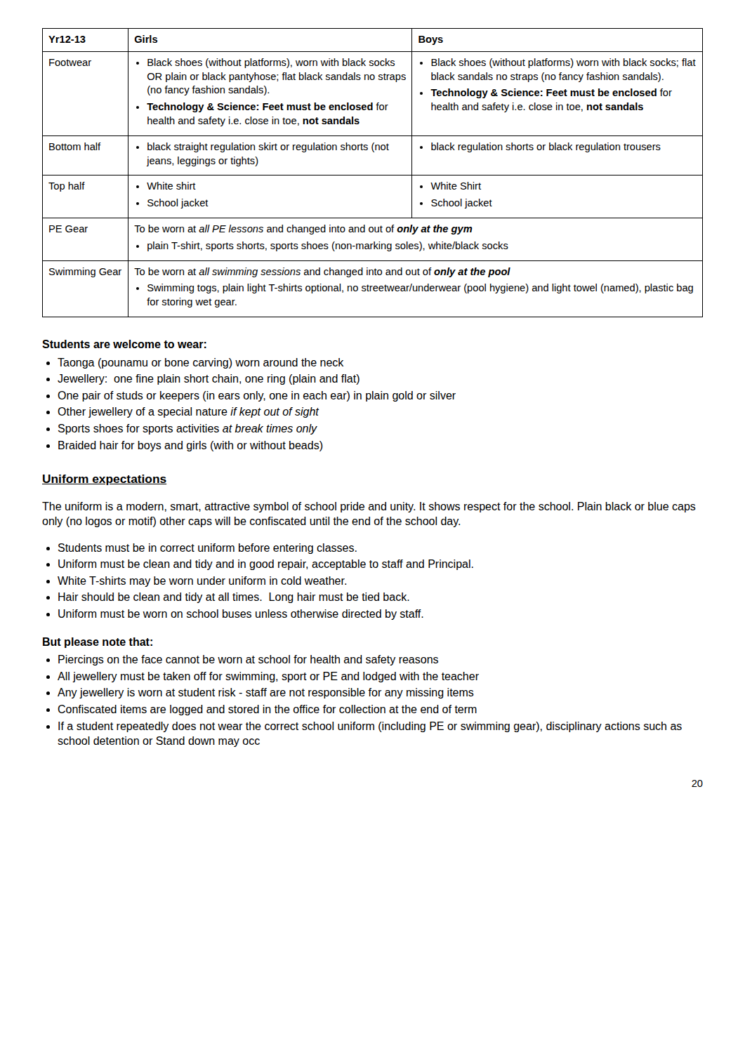| Yr12-13 | Girls | Boys |
| --- | --- | --- |
| Footwear | Black shoes (without platforms), worn with black socks OR plain or black pantyhose; flat black sandals no straps (no fancy fashion sandals). Technology & Science: Feet must be enclosed for health and safety i.e. close in toe, not sandals | Black shoes (without platforms) worn with black socks; flat black sandals no straps (no fancy fashion sandals). Technology & Science: Feet must be enclosed for health and safety i.e. close in toe, not sandals |
| Bottom half | black straight regulation skirt or regulation shorts (not jeans, leggings or tights) | black regulation shorts or black regulation trousers |
| Top half | White shirt School jacket | White Shirt School jacket |
| PE Gear | To be worn at all PE lessons and changed into and out of only at the gym plain T-shirt, sports shorts, sports shoes (non-marking soles), white/black socks |
| Swimming Gear | To be worn at all swimming sessions and changed into and out of only at the pool Swimming togs, plain light T-shirts optional, no streetwear/underwear (pool hygiene) and light towel (named), plastic bag for storing wet gear. |
Students are welcome to wear:
Taonga (pounamu or bone carving) worn around the neck
Jewellery: one fine plain short chain, one ring (plain and flat)
One pair of studs or keepers (in ears only, one in each ear) in plain gold or silver
Other jewellery of a special nature if kept out of sight
Sports shoes for sports activities at break times only
Braided hair for boys and girls (with or without beads)
Uniform expectations
The uniform is a modern, smart, attractive symbol of school pride and unity. It shows respect for the school. Plain black or blue caps only (no logos or motif) other caps will be confiscated until the end of the school day.
Students must be in correct uniform before entering classes.
Uniform must be clean and tidy and in good repair, acceptable to staff and Principal.
White T-shirts may be worn under uniform in cold weather.
Hair should be clean and tidy at all times. Long hair must be tied back.
Uniform must be worn on school buses unless otherwise directed by staff.
But please note that:
Piercings on the face cannot be worn at school for health and safety reasons
All jewellery must be taken off for swimming, sport or PE and lodged with the teacher
Any jewellery is worn at student risk - staff are not responsible for any missing items
Confiscated items are logged and stored in the office for collection at the end of term
If a student repeatedly does not wear the correct school uniform (including PE or swimming gear), disciplinary actions such as school detention or Stand down may occ
20